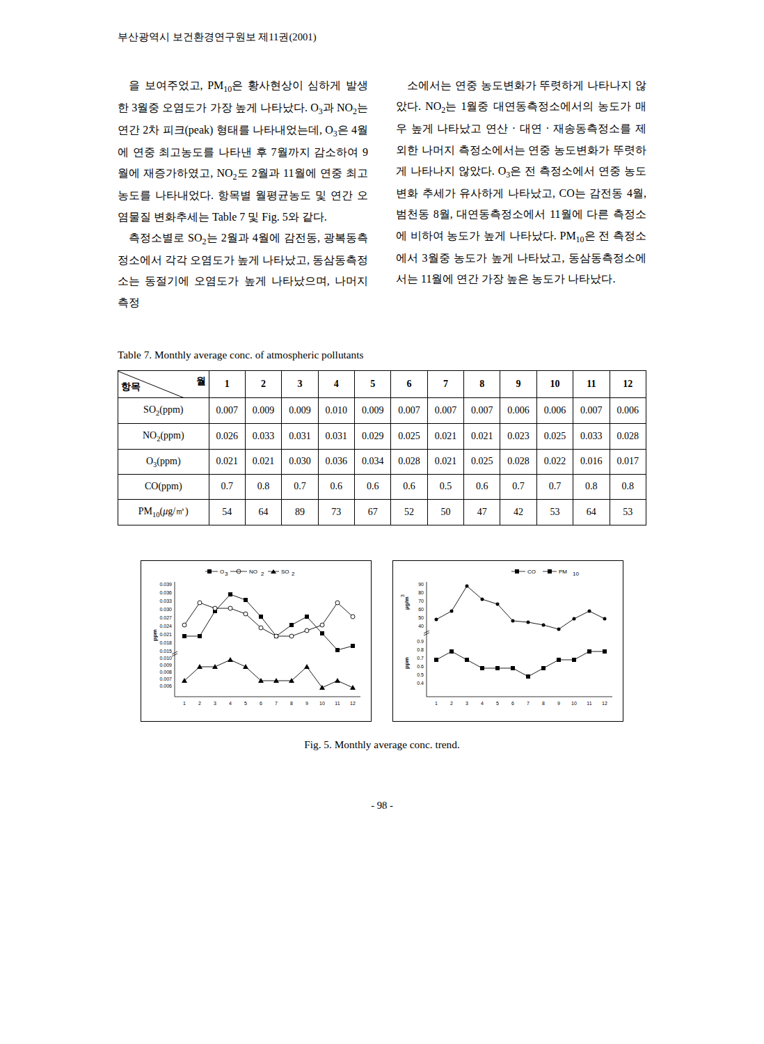부산광역시 보건환경연구원보 제11권(2001)
을 보여주었고, PM10은 황사현상이 심하게 발생한 3월중 오염도가 가장 높게 나타났다. O3과 NO2는 연간 2차 피크(peak) 형태를 나타내었는데, O3은 4월에 연중 최고농도를 나타낸 후 7월까지 감소하여 9월에 재증가하였고, NO2도 2월과 11월에 연중 최고농도를 나타내었다. 항목별 월평균농도 및 연간 오염물질 변화추세는 Table 7 및 Fig. 5와 같다.
측정소별로 SO2는 2월과 4월에 감전동, 광복동측정소에서 각각 오염도가 높게 나타났고, 동삼동측정소는 동절기에 오염도가 높게 나타났으며, 나머지 측정
소에서는 연중 농도변화가 뚜렷하게 나타나지 않았다. NO2는 1월중 대연동측정소에서의 농도가 매우 높게 나타났고 연산 · 대연 · 재송동측정소를 제외한 나머지 측정소에서는 연중 농도변화가 뚜렷하게 나타나지 않았다. O3은 전 측정소에서 연중 농도변화 추세가 유사하게 나타났고, CO는 감전동 4월, 범천동 8월, 대연동측정소에서 11월에 다른 측정소에 비하여 농도가 높게 나타났다. PM10은 전 측정소에서 3월중 농도가 높게 나타났고, 동삼동측정소에서는 11월에 연간 가장 높은 농도가 나타났다.
Table 7. Monthly average conc. of atmospheric pollutants
| 월 항목 | 1 | 2 | 3 | 4 | 5 | 6 | 7 | 8 | 9 | 10 | 11 | 12 |
| --- | --- | --- | --- | --- | --- | --- | --- | --- | --- | --- | --- | --- |
| SO 2 (ppm) | 0.007 | 0.009 | 0.009 | 0.010 | 0.009 | 0.007 | 0.007 | 0.007 | 0.006 | 0.006 | 0.007 | 0.006 |
| NO 2 (ppm) | 0.026 | 0.033 | 0.031 | 0.031 | 0.029 | 0.025 | 0.021 | 0.021 | 0.023 | 0.025 | 0.033 | 0.028 |
| O 3 (ppm) | 0.021 | 0.021 | 0.030 | 0.036 | 0.034 | 0.028 | 0.021 | 0.025 | 0.028 | 0.022 | 0.016 | 0.017 |
| CO(ppm) | 0.7 | 0.8 | 0.7 | 0.6 | 0.6 | 0.6 | 0.5 | 0.6 | 0.7 | 0.7 | 0.8 | 0.8 |
| PM 10 ( μ g/㎥) | 54 | 64 | 89 | 73 | 67 | 52 | 50 | 47 | 42 | 53 | 64 | 53 |
O 3 NO 2 SO 2 0.039 0.036 0.033 0.030 0.027 0.024 0.021 0.018 0.015 0.010 0.009 0.008 0.007 0.006 ppm 1 2 3 4 5 6 7 8 9 10 11 12
CO PM 10 90 80 70 60 50 40 0.9 0.8 0.7 0.6 0.5 0.4 µg/m 3 ppm 1 2 3 4 5 6 7 8 9 10 11 12
Fig. 5. Monthly average conc. trend.
- 98 -